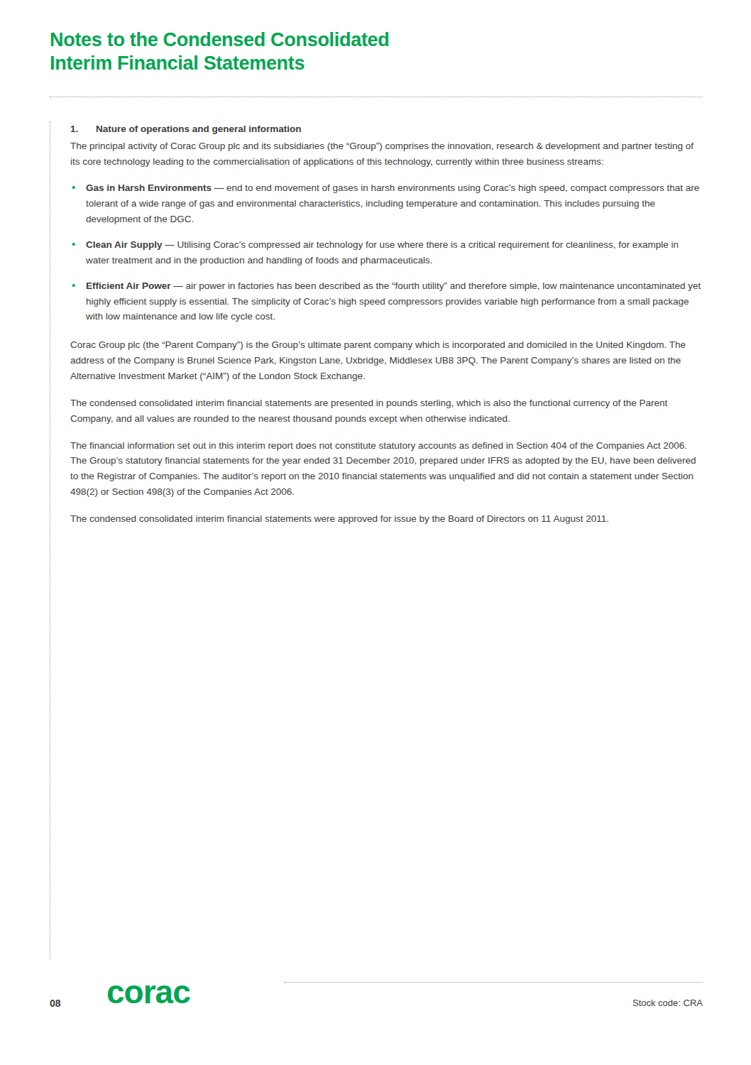Notes to the Condensed Consolidated
Interim Financial Statements
1. Nature of operations and general information
The principal activity of Corac Group plc and its subsidiaries (the “Group”) comprises the innovation, research & development and partner testing of its core technology leading to the commercialisation of applications of this technology, currently within three business streams:
Gas in Harsh Environments — end to end movement of gases in harsh environments using Corac’s high speed, compact compressors that are tolerant of a wide range of gas and environmental characteristics, including temperature and contamination. This includes pursuing the development of the DGC.
Clean Air Supply — Utilising Corac’s compressed air technology for use where there is a critical requirement for cleanliness, for example in water treatment and in the production and handling of foods and pharmaceuticals.
Efficient Air Power — air power in factories has been described as the “fourth utility” and therefore simple, low maintenance uncontaminated yet highly efficient supply is essential. The simplicity of Corac’s high speed compressors provides variable high performance from a small package with low maintenance and low life cycle cost.
Corac Group plc (the “Parent Company”) is the Group’s ultimate parent company which is incorporated and domiciled in the United Kingdom. The address of the Company is Brunel Science Park, Kingston Lane, Uxbridge, Middlesex UB8 3PQ. The Parent Company’s shares are listed on the Alternative Investment Market (“AIM”) of the London Stock Exchange.
The condensed consolidated interim financial statements are presented in pounds sterling, which is also the functional currency of the Parent Company, and all values are rounded to the nearest thousand pounds except when otherwise indicated.
The financial information set out in this interim report does not constitute statutory accounts as defined in Section 404 of the Companies Act 2006. The Group’s statutory financial statements for the year ended 31 December 2010, prepared under IFRS as adopted by the EU, have been delivered to the Registrar of Companies. The auditor’s report on the 2010 financial statements was unqualified and did not contain a statement under Section 498(2) or Section 498(3) of the Companies Act 2006.
The condensed consolidated interim financial statements were approved for issue by the Board of Directors on 11 August 2011.
08
corac
Stock code: CRA